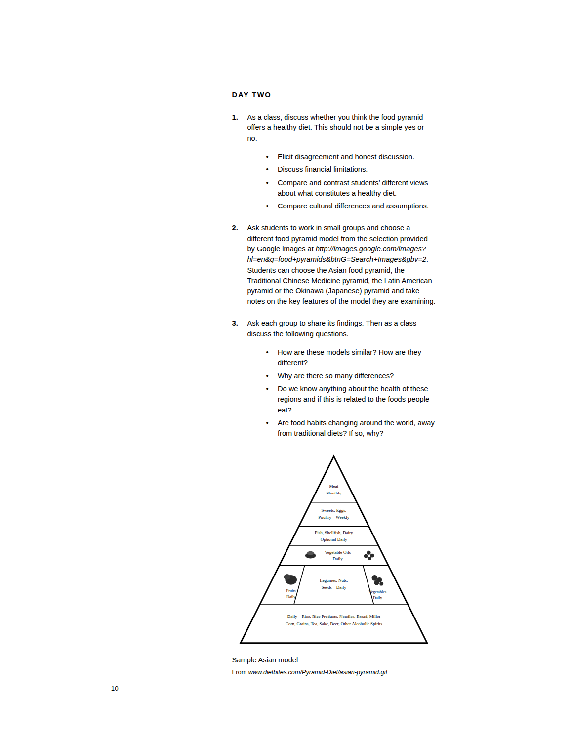DAY TWO
1. As a class, discuss whether you think the food pyramid offers a healthy diet. This should not be a simple yes or no.
Elicit disagreement and honest discussion.
Discuss financial limitations.
Compare and contrast students’ different views about what constitutes a healthy diet.
Compare cultural differences and assumptions.
2. Ask students to work in small groups and choose a different food pyramid model from the selection provided by Google images at http://images.google.com/images?hl=en&q=food+pyramids&btnG=Search+Images&gbv=2. Students can choose the Asian food pyramid, the Traditional Chinese Medicine pyramid, the Latin American pyramid or the Okinawa (Japanese) pyramid and take notes on the key features of the model they are examining.
3. Ask each group to share its findings. Then as a class discuss the following questions.
How are these models similar? How are they different?
Why are there so many differences?
Do we know anything about the health of these regions and if this is related to the foods people eat?
Are food habits changing around the world, away from traditional diets? If so, why?
Meat Monthly Sweets, Eggs, Poultry – Weekly Fish, Shellfish, Dairy Optional Daily Vegetable Oils Daily Fruits Daily Legumes, Nuts, Seeds – Daily Vegetables Daily Daily – Rice, Rice Products, Noodles, Bread, Millet Corn, Grains, Tea, Sake, Beer, Other Alcoholic Spirits
Sample Asian model
From www.dietbites.com/Pyramid-Diet/asian-pyramid.gif
10